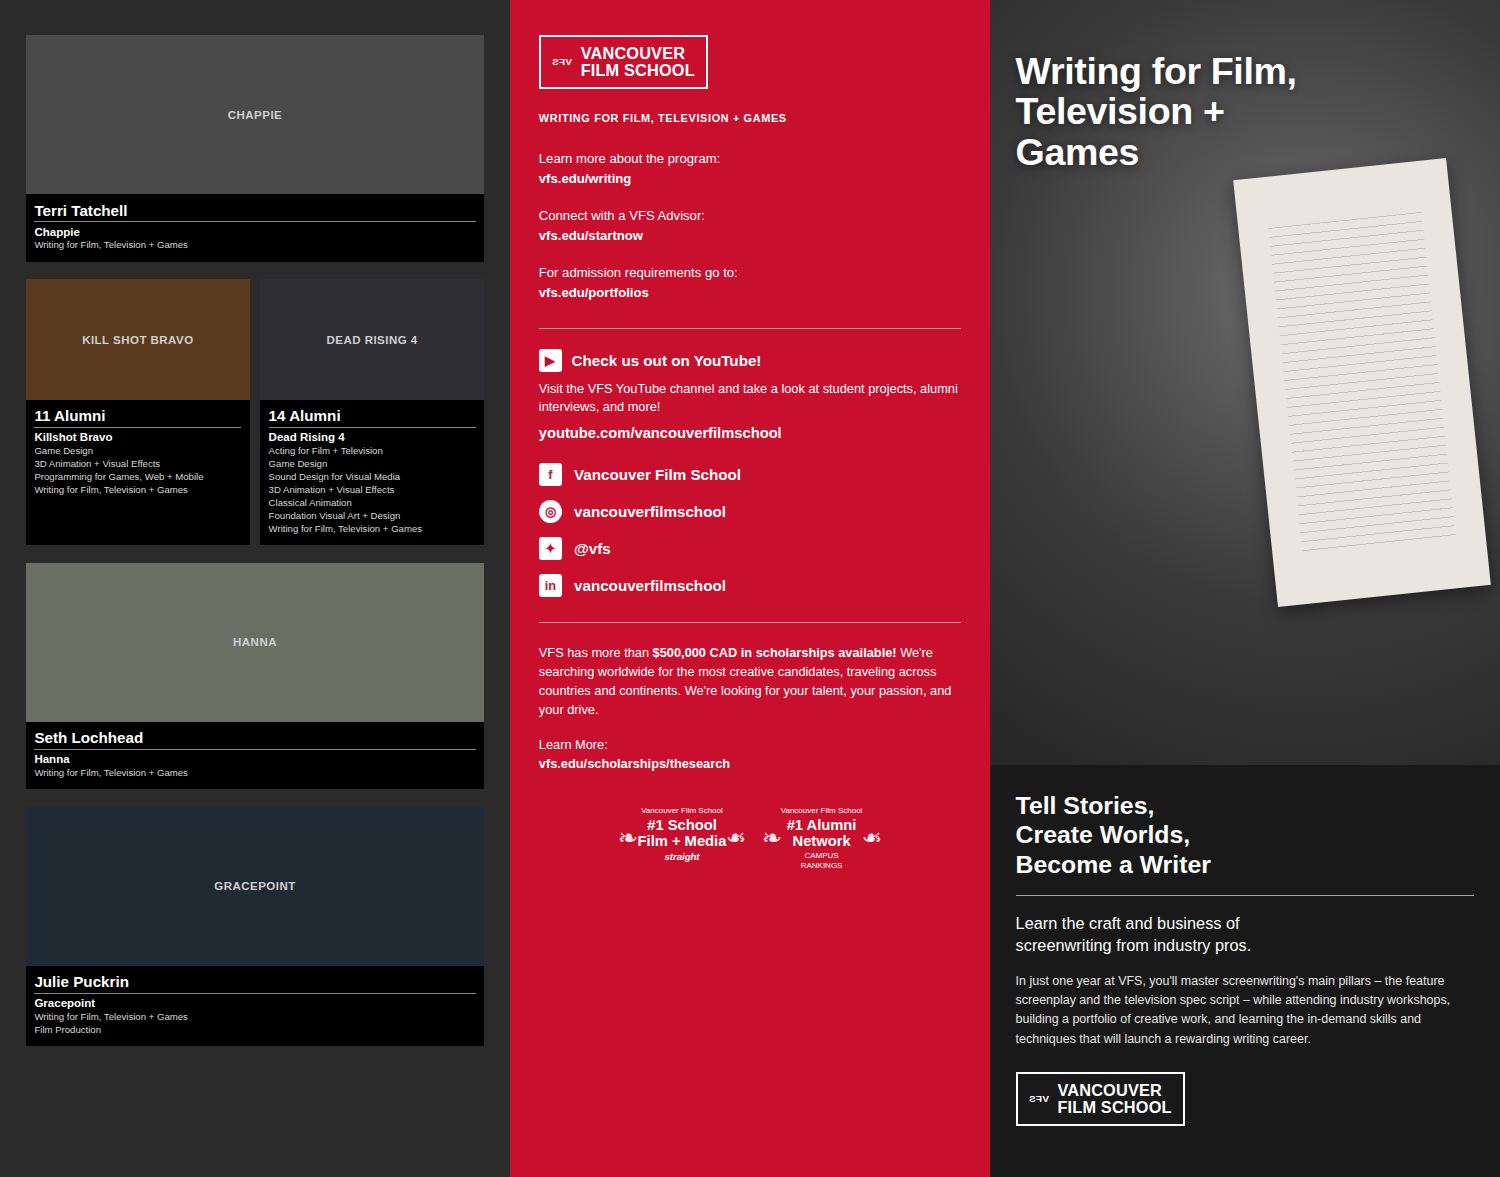CHAPPIE
Terri Tatchell
Chappie
Writing for Film, Television + Games
KILL SHOT BRAVO
11 Alumni
Killshot Bravo
Game Design
3D Animation + Visual Effects
Programming for Games, Web + Mobile
Writing for Film, Television + Games
DEAD RISING 4
14 Alumni
Dead Rising 4
Acting for Film + Television
Game Design
Sound Design for Visual Media
3D Animation + Visual Effects
Classical Animation
Foundation Visual Art + Design
Writing for Film, Television + Games
HANNA
Seth Lochhead
Hanna
Writing for Film, Television + Games
GRACEPOINT
Julie Puckrin
Gracepoint
Writing for Film, Television + Games
Film Production
VFS VANCOUVER
FILM SCHOOL
WRITING FOR FILM, TELEVISION + GAMES
Learn more about the program: vfs.edu/writing
Connect with a VFS Advisor: vfs.edu/startnow
For admission requirements go to: vfs.edu/portfolios
▶ Check us out on YouTube!
Visit the VFS YouTube channel and take a look at student projects, alumni interviews, and more!
youtube.com/vancouverfilmschool
f Vancouver Film School
◎ vancouverfilmschool
✦ @vfs
in vancouverfilmschool
VFS has more than $500,000 CAD in scholarships available! We're searching worldwide for the most creative candidates, traveling across countries and continents. We're looking for your talent, your passion, and your drive.
Learn More: vfs.edu/scholarships/thesearch
Vancouver Film School
#1 School
Film + Media
straight
Vancouver Film School
#1 Alumni
Network
CAMPUS
RANKINGS
Writing for Film,
Television +
Games
Tell Stories,
Create Worlds,
Become a Writer
Learn the craft and business of
screenwriting from industry pros.
In just one year at VFS, you'll master screenwriting's main pillars – the feature screenplay and the television spec script – while attending industry workshops, building a portfolio of creative work, and learning the in-demand skills and techniques that will launch a rewarding writing career.
VFS VANCOUVER
FILM SCHOOL